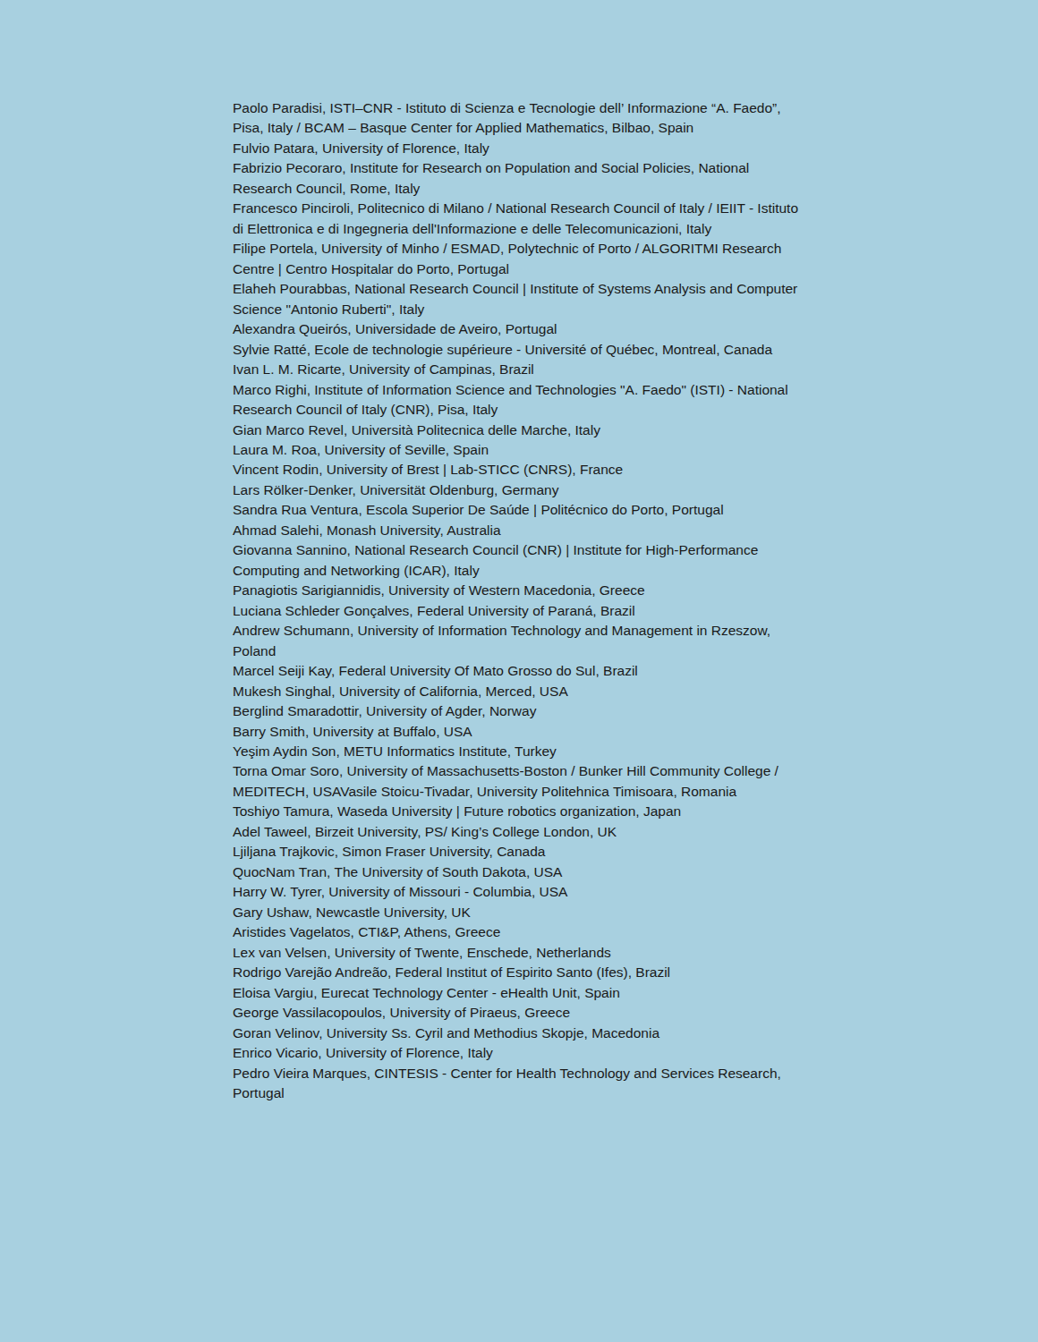Paolo Paradisi, ISTI–CNR - Istituto di Scienza e Tecnologie dell’ Informazione “A. Faedo”, Pisa, Italy / BCAM – Basque Center for Applied Mathematics, Bilbao, Spain
Fulvio Patara, University of Florence, Italy
Fabrizio Pecoraro, Institute for Research on Population and Social Policies, National Research Council, Rome, Italy
Francesco Pinciroli, Politecnico di Milano / National Research Council of Italy / IEIIT - Istituto di Elettronica e di Ingegneria dell'Informazione e delle Telecomunicazioni, Italy
Filipe Portela, University of Minho / ESMAD, Polytechnic of Porto / ALGORITMI Research Centre | Centro Hospitalar do Porto, Portugal
Elaheh Pourabbas, National Research Council | Institute of Systems Analysis and Computer Science "Antonio Ruberti", Italy
Alexandra Queirós, Universidade de Aveiro, Portugal
Sylvie Ratté, Ecole de technologie supérieure - Université of Québec, Montreal, Canada
Ivan L. M. Ricarte, University of Campinas, Brazil
Marco Righi, Institute of Information Science and Technologies "A. Faedo" (ISTI) - National Research Council of Italy (CNR), Pisa, Italy
Gian Marco Revel, Università Politecnica delle Marche, Italy
Laura M. Roa, University of Seville, Spain
Vincent Rodin, University of Brest | Lab-STICC (CNRS), France
Lars Rölker-Denker, Universität Oldenburg, Germany
Sandra Rua Ventura, Escola Superior De Saúde | Politécnico do Porto, Portugal
Ahmad Salehi, Monash University, Australia
Giovanna Sannino, National Research Council (CNR) | Institute for High-Performance Computing and Networking (ICAR), Italy
Panagiotis Sarigiannidis, University of Western Macedonia, Greece
Luciana Schleder Gonçalves, Federal University of Paraná, Brazil
Andrew Schumann, University of Information Technology and Management in Rzeszow, Poland
Marcel Seiji Kay, Federal University Of Mato Grosso do Sul, Brazil
Mukesh Singhal, University of California, Merced, USA
Berglind Smaradottir, University of Agder, Norway
Barry Smith, University at Buffalo, USA
Yeşim Aydin Son, METU Informatics Institute, Turkey
Torna Omar Soro, University of Massachusetts-Boston / Bunker Hill Community College / MEDITECH, USAVasile Stoicu-Tivadar, University Politehnica Timisoara, Romania
Toshiyo Tamura, Waseda University | Future robotics organization, Japan
Adel Taweel, Birzeit University, PS/ King’s College London, UK
Ljiljana Trajkovic, Simon Fraser University, Canada
QuocNam Tran, The University of South Dakota, USA
Harry W. Tyrer, University of Missouri - Columbia, USA
Gary Ushaw, Newcastle University, UK
Aristides Vagelatos, CTI&P, Athens, Greece
Lex van Velsen, University of Twente, Enschede, Netherlands
Rodrigo Varejão Andreão, Federal Institut of Espirito Santo (Ifes), Brazil
Eloisa Vargiu, Eurecat Technology Center - eHealth Unit, Spain
George Vassilacopoulos, University of Piraeus, Greece
Goran Velinov, University Ss. Cyril and Methodius Skopje, Macedonia
Enrico Vicario, University of Florence, Italy
Pedro Vieira Marques, CINTESIS - Center for Health Technology and Services Research, Portugal